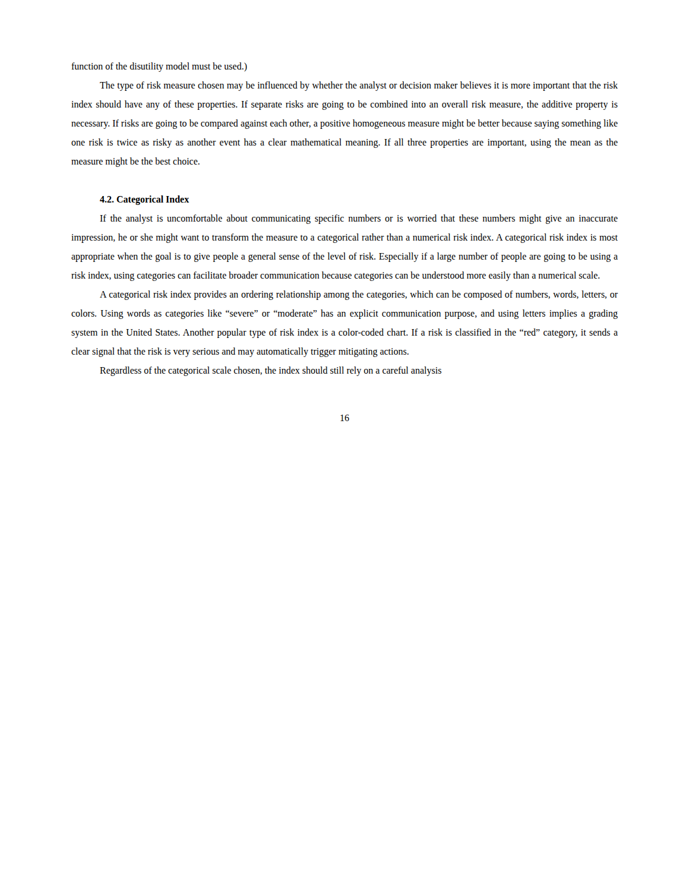function of the disutility model must be used.)
The type of risk measure chosen may be influenced by whether the analyst or decision maker believes it is more important that the risk index should have any of these properties. If separate risks are going to be combined into an overall risk measure, the additive property is necessary. If risks are going to be compared against each other, a positive homogeneous measure might be better because saying something like one risk is twice as risky as another event has a clear mathematical meaning. If all three properties are important, using the mean as the measure might be the best choice.
4.2. Categorical Index
If the analyst is uncomfortable about communicating specific numbers or is worried that these numbers might give an inaccurate impression, he or she might want to transform the measure to a categorical rather than a numerical risk index. A categorical risk index is most appropriate when the goal is to give people a general sense of the level of risk. Especially if a large number of people are going to be using a risk index, using categories can facilitate broader communication because categories can be understood more easily than a numerical scale.
A categorical risk index provides an ordering relationship among the categories, which can be composed of numbers, words, letters, or colors. Using words as categories like “severe” or “moderate” has an explicit communication purpose, and using letters implies a grading system in the United States. Another popular type of risk index is a color-coded chart. If a risk is classified in the “red” category, it sends a clear signal that the risk is very serious and may automatically trigger mitigating actions.
Regardless of the categorical scale chosen, the index should still rely on a careful analysis
16